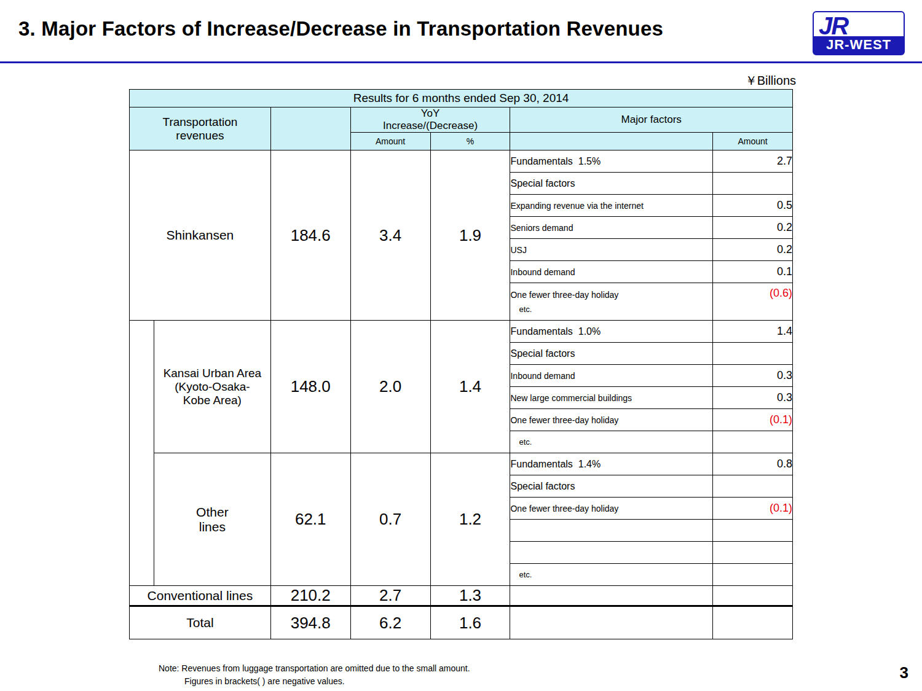3. Major Factors of Increase/Decrease in Transportation Revenues
JR JR-WEST
￥Billions
| Results for 6 months ended Sep 30, 2014 |
| Transportation revenues | | YoY Increase/(Decrease) | Major factors |
| Amount | % | | Amount |
| Shinkansen | 184.6 | 3.4 | 1.9 | Fundamentals 1.5% | 2.7 |
| Special factors | |
| Expanding revenue via the internet | 0.5 |
| Seniors demand | 0.2 |
| USJ | 0.2 |
| Inbound demand | 0.1 |
| One fewer three-day holiday etc. | (0.6) |
| | Kansai Urban Area (Kyoto-Osaka- Kobe Area) | 148.0 | 2.0 | 1.4 | Fundamentals 1.0% | 1.4 |
| Special factors | |
| Inbound demand | 0.3 |
| New large commercial buildings | 0.3 |
| One fewer three-day holiday | (0.1) |
| etc. | |
| | Other lines | 62.1 | 0.7 | 1.2 | Fundamentals 1.4% | 0.8 |
| Special factors | |
| One fewer three-day holiday | (0.1) |
| etc. | |
| Conventional lines | 210.2 | 2.7 | 1.3 | | |
| Total | 394.8 | 6.2 | 1.6 | | |
Note: Revenues from luggage transportation are omitted due to the small amount.
Figures in brackets( ) are negative values.
3